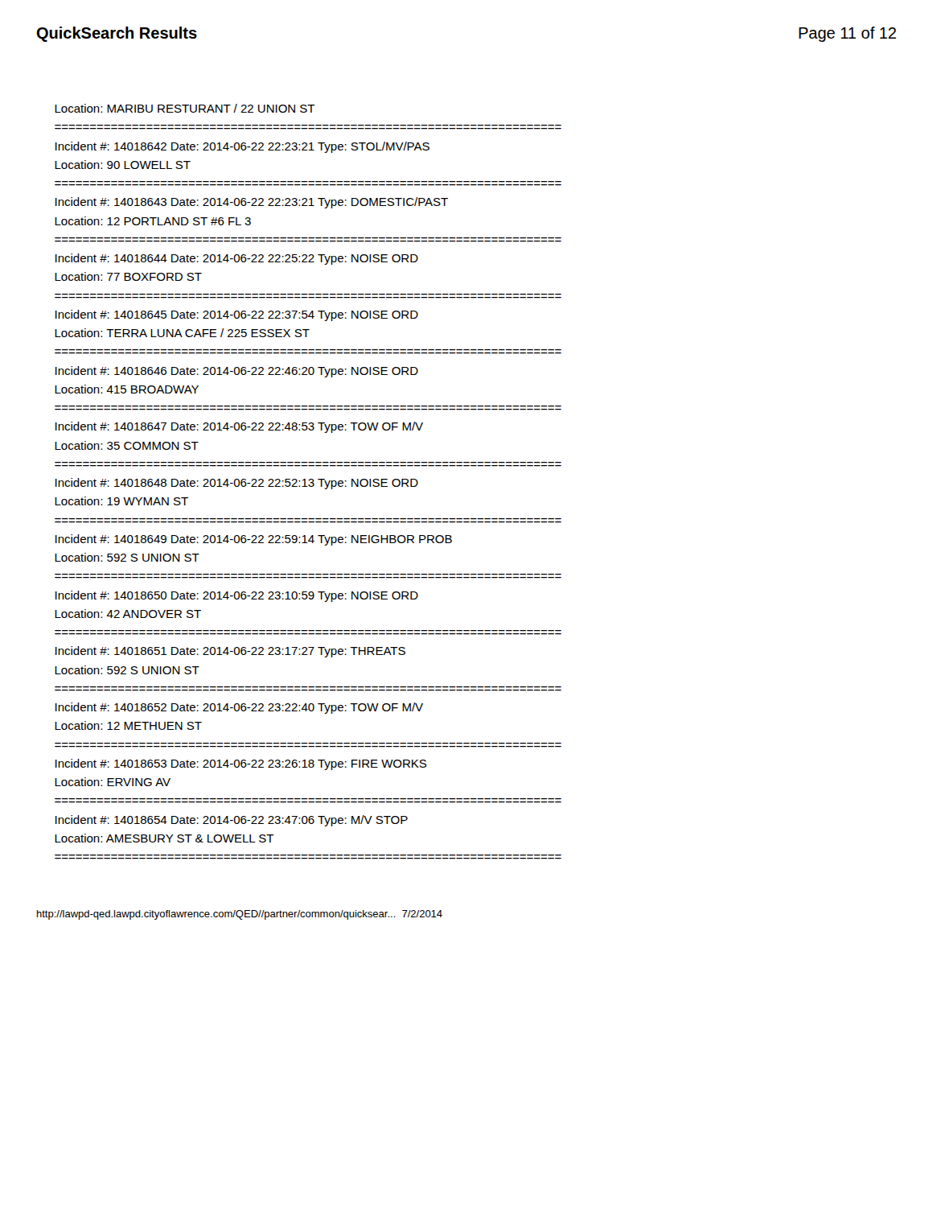QuickSearch Results Page 11 of 12
Location: MARIBU RESTURANT / 22 UNION ST
========================================================================
Incident #: 14018642 Date: 2014-06-22 22:23:21 Type: STOL/MV/PAS
Location: 90 LOWELL ST
========================================================================
Incident #: 14018643 Date: 2014-06-22 22:23:21 Type: DOMESTIC/PAST
Location: 12 PORTLAND ST #6 FL 3
========================================================================
Incident #: 14018644 Date: 2014-06-22 22:25:22 Type: NOISE ORD
Location: 77 BOXFORD ST
========================================================================
Incident #: 14018645 Date: 2014-06-22 22:37:54 Type: NOISE ORD
Location: TERRA LUNA CAFE / 225 ESSEX ST
========================================================================
Incident #: 14018646 Date: 2014-06-22 22:46:20 Type: NOISE ORD
Location: 415 BROADWAY
========================================================================
Incident #: 14018647 Date: 2014-06-22 22:48:53 Type: TOW OF M/V
Location: 35 COMMON ST
========================================================================
Incident #: 14018648 Date: 2014-06-22 22:52:13 Type: NOISE ORD
Location: 19 WYMAN ST
========================================================================
Incident #: 14018649 Date: 2014-06-22 22:59:14 Type: NEIGHBOR PROB
Location: 592 S UNION ST
========================================================================
Incident #: 14018650 Date: 2014-06-22 23:10:59 Type: NOISE ORD
Location: 42 ANDOVER ST
========================================================================
Incident #: 14018651 Date: 2014-06-22 23:17:27 Type: THREATS
Location: 592 S UNION ST
========================================================================
Incident #: 14018652 Date: 2014-06-22 23:22:40 Type: TOW OF M/V
Location: 12 METHUEN ST
========================================================================
Incident #: 14018653 Date: 2014-06-22 23:26:18 Type: FIRE WORKS
Location: ERVING AV
========================================================================
Incident #: 14018654 Date: 2014-06-22 23:47:06 Type: M/V STOP
Location: AMESBURY ST & LOWELL ST
========================================================================
http://lawpd-qed.lawpd.cityoflawrence.com/QED//partner/common/quicksear... 7/2/2014